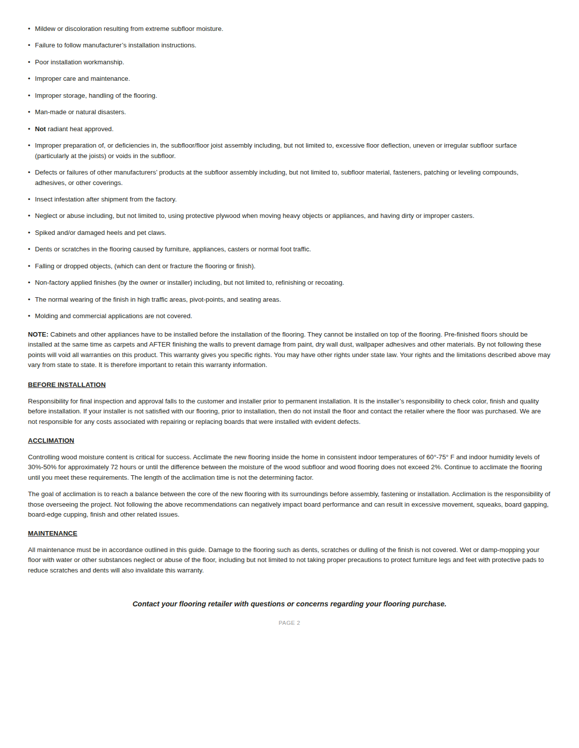Mildew or discoloration resulting from extreme subfloor moisture.
Failure to follow manufacturer’s installation instructions.
Poor installation workmanship.
Improper care and maintenance.
Improper storage, handling of the flooring.
Man-made or natural disasters.
Not radiant heat approved.
Improper preparation of, or deficiencies in, the subfloor/floor joist assembly including, but not limited to, excessive floor deflection, uneven or irregular subfloor surface (particularly at the joists) or voids in the subfloor.
Defects or failures of other manufacturers’ products at the subfloor assembly including, but not limited to, subfloor material, fasteners, patching or leveling compounds, adhesives, or other coverings.
Insect infestation after shipment from the factory.
Neglect or abuse including, but not limited to, using protective plywood when moving heavy objects or appliances, and having dirty or improper casters.
Spiked and/or damaged heels and pet claws.
Dents or scratches in the flooring caused by furniture, appliances, casters or normal foot traffic.
Falling or dropped objects, (which can dent or fracture the flooring or finish).
Non-factory applied finishes (by the owner or installer) including, but not limited to, refinishing or recoating.
The normal wearing of the finish in high traffic areas, pivot-points, and seating areas.
Molding and commercial applications are not covered.
NOTE: Cabinets and other appliances have to be installed before the installation of the flooring. They cannot be installed on top of the flooring. Pre-finished floors should be installed at the same time as carpets and AFTER finishing the walls to prevent damage from paint, dry wall dust, wallpaper adhesives and other materials. By not following these points will void all warranties on this product. This warranty gives you specific rights. You may have other rights under state law. Your rights and the limitations described above may vary from state to state. It is therefore important to retain this warranty information.
Before Installation
Responsibility for final inspection and approval falls to the customer and installer prior to permanent installation. It is the installer’s responsibility to check color, finish and quality before installation. If your installer is not satisfied with our flooring, prior to installation, then do not install the floor and contact the retailer where the floor was purchased. We are not responsible for any costs associated with repairing or replacing boards that were installed with evident defects.
Acclimation
Controlling wood moisture content is critical for success. Acclimate the new flooring inside the home in consistent indoor temperatures of 60°-75° F and indoor humidity levels of 30%-50% for approximately 72 hours or until the difference between the moisture of the wood subfloor and wood flooring does not exceed 2%. Continue to acclimate the flooring until you meet these requirements. The length of the acclimation time is not the determining factor.
The goal of acclimation is to reach a balance between the core of the new flooring with its surroundings before assembly, fastening or installation. Acclimation is the responsibility of those overseeing the project. Not following the above recommendations can negatively impact board performance and can result in excessive movement, squeaks, board gapping, board-edge cupping, finish and other related issues.
Maintenance
All maintenance must be in accordance outlined in this guide. Damage to the flooring such as dents, scratches or dulling of the finish is not covered. Wet or damp-mopping your floor with water or other substances neglect or abuse of the floor, including but not limited to not taking proper precautions to protect furniture legs and feet with protective pads to reduce scratches and dents will also invalidate this warranty.
Contact your flooring retailer with questions or concerns regarding your flooring purchase.
PAGE 2